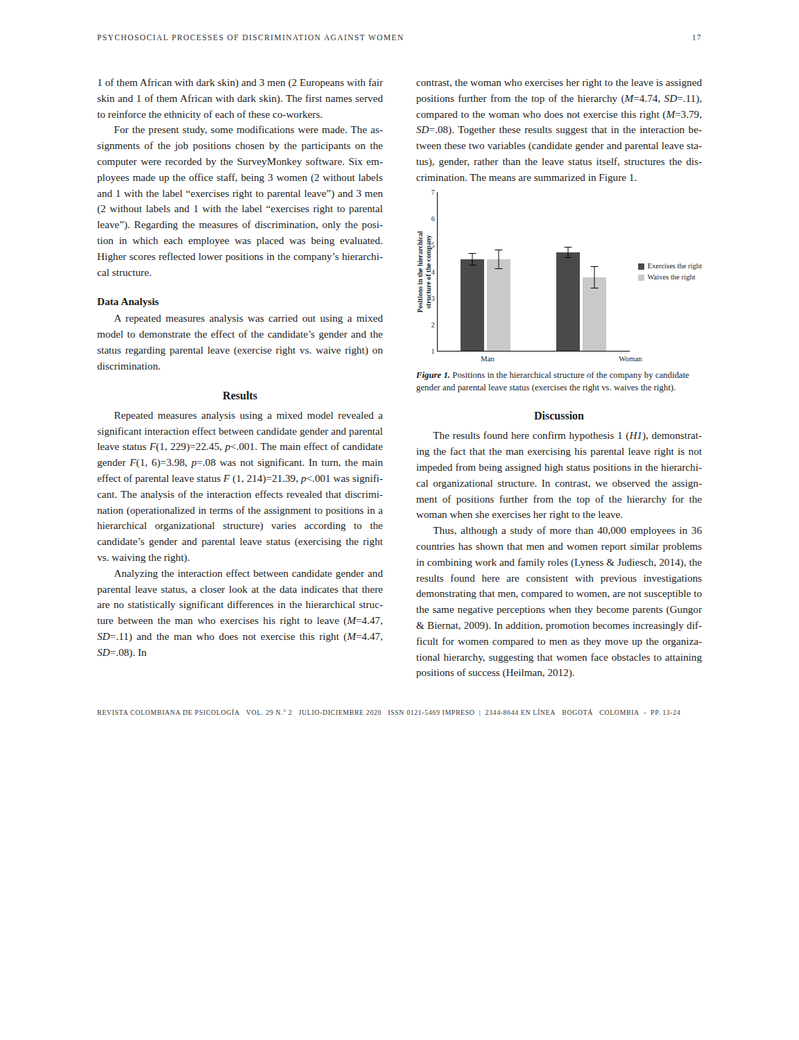Psychosocial Processes of Discrimination Against Women 17
1 of them African with dark skin) and 3 men (2 Europeans with fair skin and 1 of them African with dark skin). The first names served to reinforce the ethnicity of each of these co-workers.
For the present study, some modifications were made. The assignments of the job positions chosen by the participants on the computer were recorded by the SurveyMonkey software. Six employees made up the office staff, being 3 women (2 without labels and 1 with the label “exercises right to parental leave”) and 3 men (2 without labels and 1 with the label “exercises right to parental leave”). Regarding the measures of discrimination, only the position in which each employee was placed was being evaluated. Higher scores reflected lower positions in the company’s hierarchical structure.
Data Analysis
A repeated measures analysis was carried out using a mixed model to demonstrate the effect of the candidate’s gender and the status regarding parental leave (exercise right vs. waive right) on discrimination.
Results
Repeated measures analysis using a mixed model revealed a significant interaction effect between candidate gender and parental leave status F(1, 229)=22.45, p<.001. The main effect of candidate gender F(1, 6)=3.98, p=.08 was not significant. In turn, the main effect of parental leave status F (1, 214)=21.39, p<.001 was significant. The analysis of the interaction effects revealed that discrimination (operationalized in terms of the assignment to positions in a hierarchical organizational structure) varies according to the candidate’s gender and parental leave status (exercising the right vs. waiving the right).
Analyzing the interaction effect between candidate gender and parental leave status, a closer look at the data indicates that there are no statistically significant differences in the hierarchical structure between the man who exercises his right to leave (M=4.47, SD=.11) and the man who does not exercise this right (M=4.47, SD=.08). In
contrast, the woman who exercises her right to the leave is assigned positions further from the top of the hierarchy (M=4.74, SD=.11), compared to the woman who does not exercise this right (M=3.79, SD=.08). Together these results suggest that in the interaction between these two variables (candidate gender and parental leave status), gender, rather than the leave status itself, structures the discrimination. The means are summarized in Figure 1.
Positions in the hierarchical
structure of the company
7 6 5 4 3 2 1
Exercises the right
Waives the right
Man Woman
Figure 1. Positions in the hierarchical structure of the company by candidate gender and parental leave status (exercises the right vs. waives the right).
Discussion
The results found here confirm hypothesis 1 (H1), demonstrating the fact that the man exercising his parental leave right is not impeded from being assigned high status positions in the hierarchical organizational structure. In contrast, we observed the assignment of positions further from the top of the hierarchy for the woman when she exercises her right to the leave.
Thus, although a study of more than 40,000 employees in 36 countries has shown that men and women report similar problems in combining work and family roles (Lyness & Judiesch, 2014), the results found here are consistent with previous investigations demonstrating that men, compared to women, are not susceptible to the same negative perceptions when they become parents (Gungor & Biernat, 2009). In addition, promotion becomes increasingly difficult for women compared to men as they move up the organizational hierarchy, suggesting that women face obstacles to attaining positions of success (Heilman, 2012).
Revista Colombiana de Psicología Vol. 29 N.° 2 Julio-Diciembre 2020 ISSN 0121-5469 Impreso | 2344-8644 en línea Bogotá Colombia - pp. 13-24